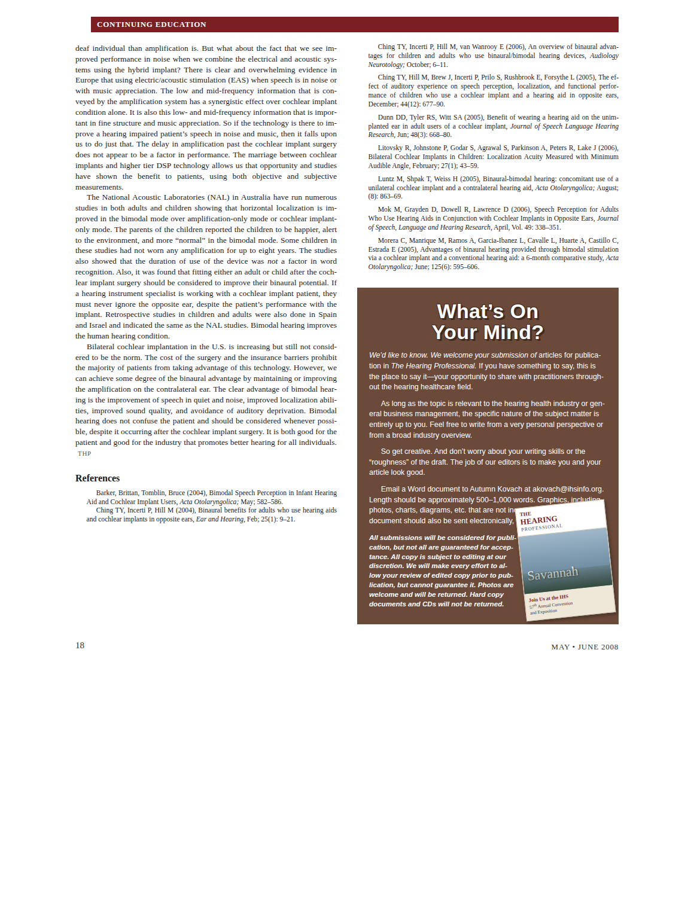Continuing Education
deaf individual than amplification is. But what about the fact that we see improved performance in noise when we combine the electrical and acoustic systems using the hybrid implant? There is clear and overwhelming evidence in Europe that using electric/acoustic stimulation (EAS) when speech is in noise or with music appreciation. The low and mid-frequency information that is conveyed by the amplification system has a synergistic effect over cochlear implant condition alone. It is also this low- and mid-frequency information that is important in fine structure and music appreciation. So if the technology is there to improve a hearing impaired patient’s speech in noise and music, then it falls upon us to do just that. The delay in amplification past the cochlear implant surgery does not appear to be a factor in performance. The marriage between cochlear implants and higher tier DSP technology allows us that opportunity and studies have shown the benefit to patients, using both objective and subjective measurements.
The National Acoustic Laboratories (NAL) in Australia have run numerous studies in both adults and children showing that horizontal localization is improved in the bimodal mode over amplification-only mode or cochlear implant-only mode. The parents of the children reported the children to be happier, alert to the environment, and more “normal” in the bimodal mode. Some children in these studies had not worn any amplification for up to eight years. The studies also showed that the duration of use of the device was not a factor in word recognition. Also, it was found that fitting either an adult or child after the cochlear implant surgery should be considered to improve their binaural potential. If a hearing instrument specialist is working with a cochlear implant patient, they must never ignore the opposite ear, despite the patient’s performance with the implant. Retrospective studies in children and adults were also done in Spain and Israel and indicated the same as the NAL studies. Bimodal hearing improves the human hearing condition.
Bilateral cochlear implantation in the U.S. is increasing but still not considered to be the norm. The cost of the surgery and the insurance barriers prohibit the majority of patients from taking advantage of this technology. However, we can achieve some degree of the binaural advantage by maintaining or improving the amplification on the contralateral ear. The clear advantage of bimodal hearing is the improvement of speech in quiet and noise, improved localization abilities, improved sound quality, and avoidance of auditory deprivation. Bimodal hearing does not confuse the patient and should be considered whenever possible, despite it occurring after the cochlear implant surgery. It is both good for the patient and good for the industry that promotes better hearing for all individuals. THP
References
Barker, Brittan, Tomblin, Bruce (2004), Bimodal Speech Perception in Infant Hearing Aid and Cochlear Implant Users, Acta Otolaryngolica; May; 582–586.
Ching TY, Incerti P, Hill M (2004), Binaural benefits for adults who use hearing aids and cochlear implants in opposite ears, Ear and Hearing, Feb; 25(1): 9–21.
Ching TY, Incerti P, Hill M, van Wanrooy E (2006), An overview of binaural advantages for children and adults who use binaural/bimodal hearing devices, Audiology Neurotology; October; 6–11.
Ching TY, Hill M, Brew J, Incerti P, Prilo S, Rushbrook E, Forsythe L (2005), The effect of auditory experience on speech perception, localization, and functional performance of children who use a cochlear implant and a hearing aid in opposite ears, December; 44(12): 677–90.
Dunn DD, Tyler RS, Witt SA (2005), Benefit of wearing a hearing aid on the unimplanted ear in adult users of a cochlear implant, Journal of Speech Language Hearing Research, Jun; 48(3): 668–80.
Litovsky R, Johnstone P, Godar S, Agrawal S, Parkinson A, Peters R, Lake J (2006), Bilateral Cochlear Implants in Children: Localization Acuity Measured with Minimum Audible Angle, February; 27(1); 43–59.
Luntz M, Shpak T, Weiss H (2005), Binaural-bimodal hearing: concomitant use of a unilateral cochlear implant and a contralateral hearing aid, Acta Otolaryngolica; August; (8): 863–69.
Mok M, Grayden D, Dowell R, Lawrence D (2006), Speech Perception for Adults Who Use Hearing Aids in Conjunction with Cochlear Implants in Opposite Ears, Journal of Speech, Language and Hearing Research, April, Vol. 49: 338–351.
Morera C, Manrique M, Ramos A, Garcia-Ibanez L, Cavalle L, Huarte A, Castillo C, Estrada E (2005), Advantages of binaural hearing provided through bimodal stimulation via a cochlear implant and a conventional hearing aid: a 6-month comparative study, Acta Otolaryngolica; June; 125(6): 595–606.
What’s On
Your Mind?
We’d like to know. We welcome your submission of articles for publication in The Hearing Professional. If you have something to say, this is the place to say it—your opportunity to share with practitioners throughout the hearing healthcare field.
As long as the topic is relevant to the hearing health industry or general business management, the specific nature of the subject matter is entirely up to you. Feel free to write from a very personal perspective or from a broad industry overview.
So get creative. And don’t worry about your writing skills or the “roughness” of the draft. The job of our editors is to make you and your article look good.
Email a Word document to Autumn Kovach at akovach@ihsinfo.org. Length should be approximately 500–1,000 words. Graphics, including photos, charts, diagrams, etc. that are not incorporated into the Word document should also be sent electronically, if possible.
All submissions will be considered for publication, but not all are guaranteed for acceptance. All copy is subject to editing at our discretion. We will make every effort to allow your review of edited copy prior to publication, but cannot guarantee it. Photos are welcome and will be returned. Hard copy documents and CDs will not be returned.
THE
HEARING
PROFESSIONAL
Savannah
Join Us at the IHS
57th Annual Convention
and Exposition
18
MAY • JUNE 2008